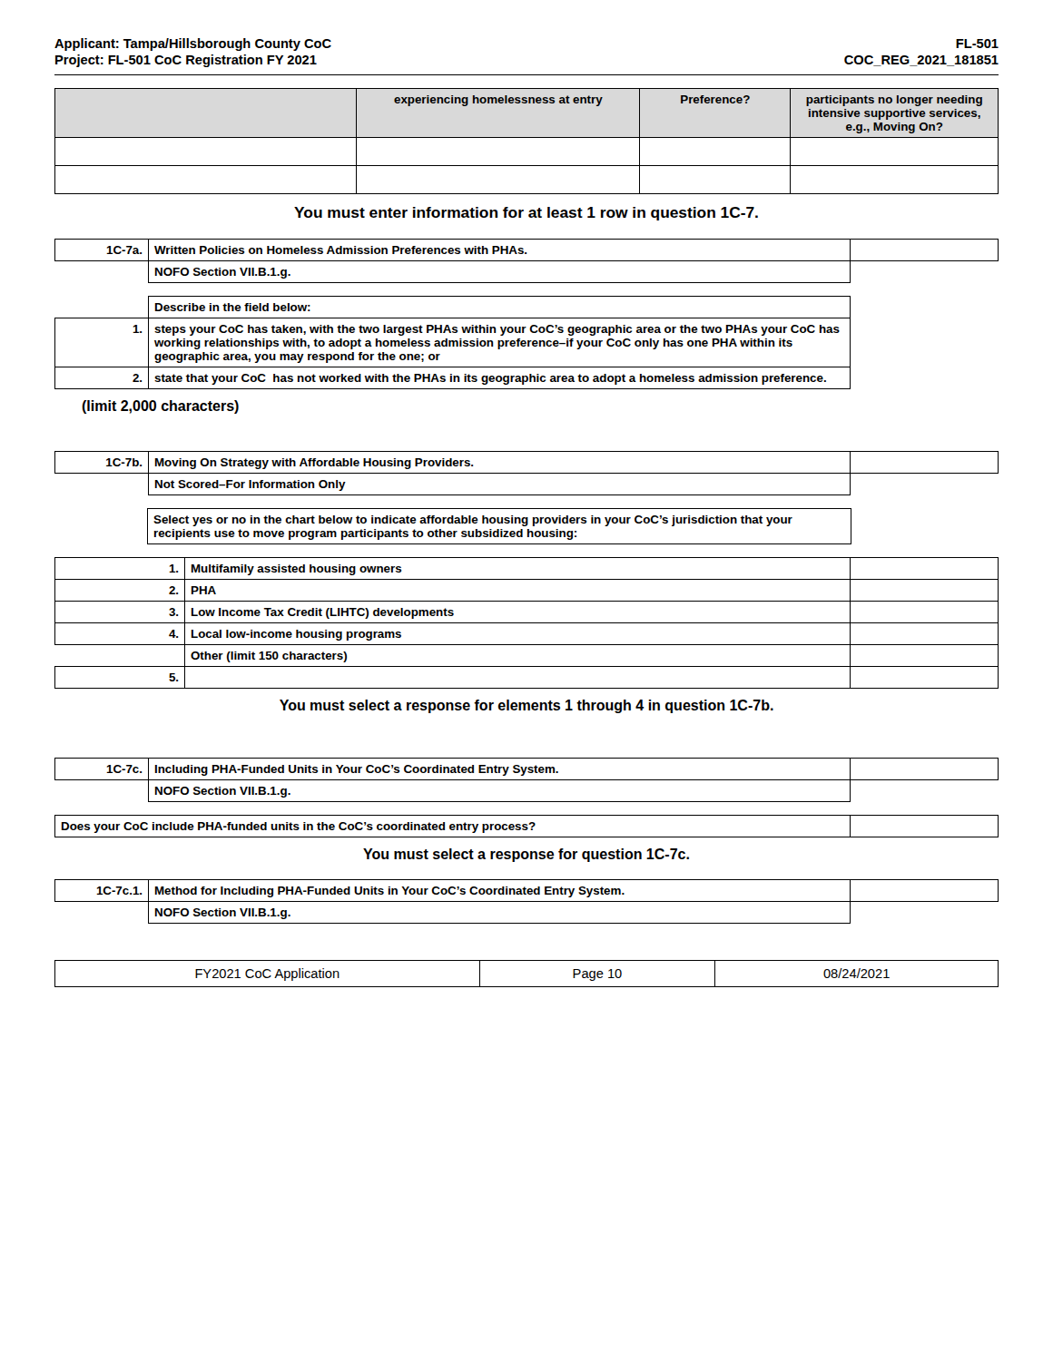Applicant: Tampa/Hillsborough County CoC
Project: FL-501 CoC Registration FY 2021
FL-501
COC_REG_2021_181851
| | experiencing homelessness at entry | Preference? | participants no longer needing intensive supportive services, e.g., Moving On? |
You must enter information for at least 1 row in question 1C-7.
| 1C-7a. | Written Policies on Homeless Admission Preferences with PHAs. | |
| | NOFO Section VII.B.1.g. | |
| | Describe in the field below: | |
| 1. | steps your CoC has taken, with the two largest PHAs within your CoC’s geographic area or the two PHAs your CoC has working relationships with, to adopt a homeless admission preference–if your CoC only has one PHA within its geographic area, you may respond for the one; or | |
| 2. | state that your CoC has not worked with the PHAs in its geographic area to adopt a homeless admission preference. | |
(limit 2,000 characters)
| 1C-7b. | Moving On Strategy with Affordable Housing Providers. | |
| | Not Scored–For Information Only | |
| | Select yes or no in the chart below to indicate affordable housing providers in your CoC’s jurisdiction that your recipients use to move program participants to other subsidized housing: | |
| 1. | Multifamily assisted housing owners | |
| 2. | PHA | |
| 3. | Low Income Tax Credit (LIHTC) developments | |
| 4. | Local low-income housing programs | |
| | Other (limit 150 characters) | |
| 5. | | |
You must select a response for elements 1 through 4 in question 1C-7b.
| 1C-7c. | Including PHA-Funded Units in Your CoC’s Coordinated Entry System. | |
| | NOFO Section VII.B.1.g. | |
| Does your CoC include PHA-funded units in the CoC’s coordinated entry process? | |
You must select a response for question 1C-7c.
| 1C-7c.1. | Method for Including PHA-Funded Units in Your CoC’s Coordinated Entry System. | |
| | NOFO Section VII.B.1.g. | |
| FY2021 CoC Application | Page 10 | 08/24/2021 |